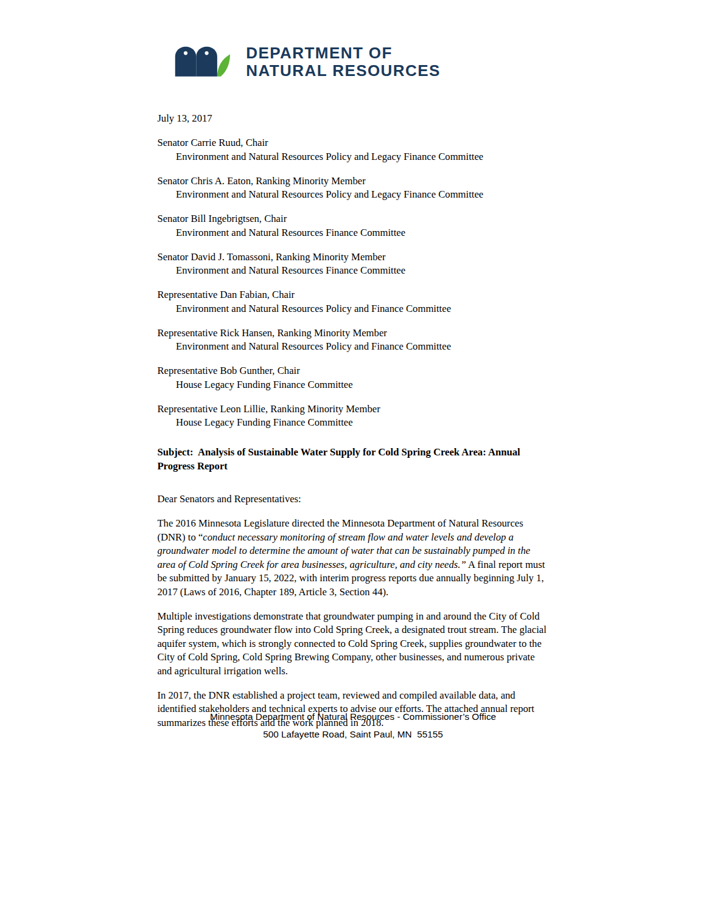DEPARTMENT OF NATURAL RESOURCES
July 13, 2017
Senator Carrie Ruud, Chair
Environment and Natural Resources Policy and Legacy Finance Committee
Senator Chris A. Eaton, Ranking Minority Member
Environment and Natural Resources Policy and Legacy Finance Committee
Senator Bill Ingebrigtsen, Chair
Environment and Natural Resources Finance Committee
Senator David J. Tomassoni, Ranking Minority Member
Environment and Natural Resources Finance Committee
Representative Dan Fabian, Chair
Environment and Natural Resources Policy and Finance Committee
Representative Rick Hansen, Ranking Minority Member
Environment and Natural Resources Policy and Finance Committee
Representative Bob Gunther, Chair
House Legacy Funding Finance Committee
Representative Leon Lillie, Ranking Minority Member
House Legacy Funding Finance Committee
Subject: Analysis of Sustainable Water Supply for Cold Spring Creek Area: Annual Progress Report
Dear Senators and Representatives:
The 2016 Minnesota Legislature directed the Minnesota Department of Natural Resources (DNR) to “conduct necessary monitoring of stream flow and water levels and develop a groundwater model to determine the amount of water that can be sustainably pumped in the area of Cold Spring Creek for area businesses, agriculture, and city needs.” A final report must be submitted by January 15, 2022, with interim progress reports due annually beginning July 1, 2017 (Laws of 2016, Chapter 189, Article 3, Section 44).
Multiple investigations demonstrate that groundwater pumping in and around the City of Cold Spring reduces groundwater flow into Cold Spring Creek, a designated trout stream. The glacial aquifer system, which is strongly connected to Cold Spring Creek, supplies groundwater to the City of Cold Spring, Cold Spring Brewing Company, other businesses, and numerous private and agricultural irrigation wells.
In 2017, the DNR established a project team, reviewed and compiled available data, and identified stakeholders and technical experts to advise our efforts. The attached annual report summarizes these efforts and the work planned in 2018.
Minnesota Department of Natural Resources - Commissioner’s Office
500 Lafayette Road, Saint Paul, MN 55155